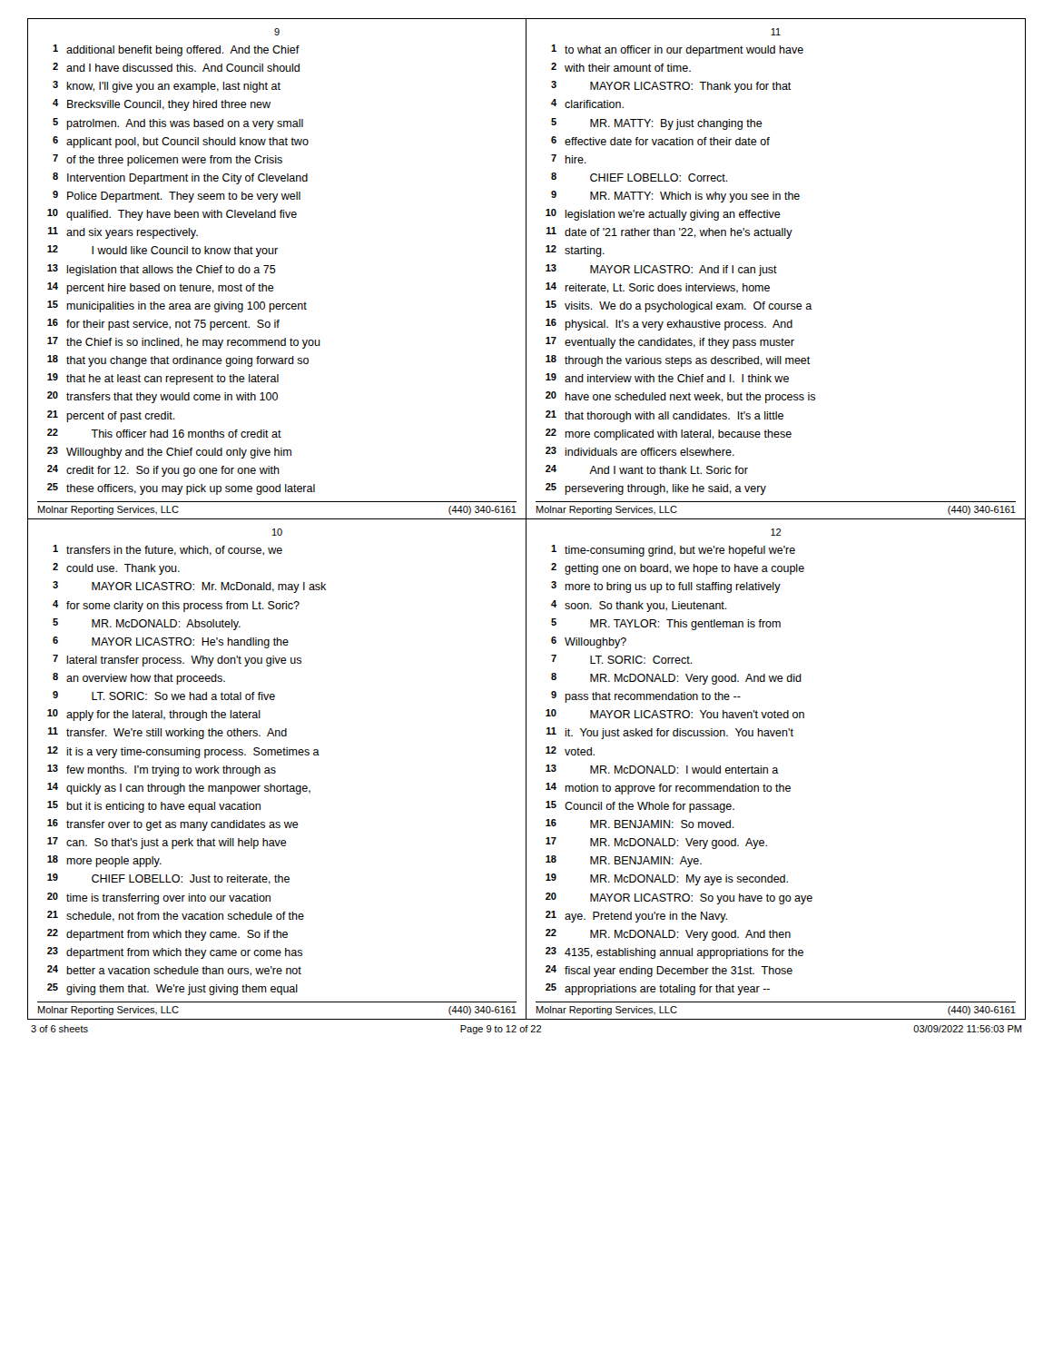9
| 1 | additional benefit being offered. And the Chief |
| 2 | and I have discussed this. And Council should |
| 3 | know, I'll give you an example, last night at |
| 4 | Brecksville Council, they hired three new |
| 5 | patrolmen. And this was based on a very small |
| 6 | applicant pool, but Council should know that two |
| 7 | of the three policemen were from the Crisis |
| 8 | Intervention Department in the City of Cleveland |
| 9 | Police Department. They seem to be very well |
| 10 | qualified. They have been with Cleveland five |
| 11 | and six years respectively. |
| 12 | I would like Council to know that your |
| 13 | legislation that allows the Chief to do a 75 |
| 14 | percent hire based on tenure, most of the |
| 15 | municipalities in the area are giving 100 percent |
| 16 | for their past service, not 75 percent. So if |
| 17 | the Chief is so inclined, he may recommend to you |
| 18 | that you change that ordinance going forward so |
| 19 | that he at least can represent to the lateral |
| 20 | transfers that they would come in with 100 |
| 21 | percent of past credit. |
| 22 | This officer had 16 months of credit at |
| 23 | Willoughby and the Chief could only give him |
| 24 | credit for 12. So if you go one for one with |
| 25 | these officers, you may pick up some good lateral |
Molnar Reporting Services, LLC
(440) 340-6161
11
| 1 | to what an officer in our department would have |
| 2 | with their amount of time. |
| 3 | MAYOR LICASTRO: Thank you for that |
| 4 | clarification. |
| 5 | MR. MATTY: By just changing the |
| 6 | effective date for vacation of their date of |
| 7 | hire. |
| 8 | CHIEF LOBELLO: Correct. |
| 9 | MR. MATTY: Which is why you see in the |
| 10 | legislation we're actually giving an effective |
| 11 | date of '21 rather than '22, when he's actually |
| 12 | starting. |
| 13 | MAYOR LICASTRO: And if I can just |
| 14 | reiterate, Lt. Soric does interviews, home |
| 15 | visits. We do a psychological exam. Of course a |
| 16 | physical. It's a very exhaustive process. And |
| 17 | eventually the candidates, if they pass muster |
| 18 | through the various steps as described, will meet |
| 19 | and interview with the Chief and I. I think we |
| 20 | have one scheduled next week, but the process is |
| 21 | that thorough with all candidates. It's a little |
| 22 | more complicated with lateral, because these |
| 23 | individuals are officers elsewhere. |
| 24 | And I want to thank Lt. Soric for |
| 25 | persevering through, like he said, a very |
Molnar Reporting Services, LLC
(440) 340-6161
10
| 1 | transfers in the future, which, of course, we |
| 2 | could use. Thank you. |
| 3 | MAYOR LICASTRO: Mr. McDonald, may I ask |
| 4 | for some clarity on this process from Lt. Soric? |
| 5 | MR. McDONALD: Absolutely. |
| 6 | MAYOR LICASTRO: He's handling the |
| 7 | lateral transfer process. Why don't you give us |
| 8 | an overview how that proceeds. |
| 9 | LT. SORIC: So we had a total of five |
| 10 | apply for the lateral, through the lateral |
| 11 | transfer. We're still working the others. And |
| 12 | it is a very time-consuming process. Sometimes a |
| 13 | few months. I'm trying to work through as |
| 14 | quickly as I can through the manpower shortage, |
| 15 | but it is enticing to have equal vacation |
| 16 | transfer over to get as many candidates as we |
| 17 | can. So that's just a perk that will help have |
| 18 | more people apply. |
| 19 | CHIEF LOBELLO: Just to reiterate, the |
| 20 | time is transferring over into our vacation |
| 21 | schedule, not from the vacation schedule of the |
| 22 | department from which they came. So if the |
| 23 | department from which they came or come has |
| 24 | better a vacation schedule than ours, we're not |
| 25 | giving them that. We're just giving them equal |
Molnar Reporting Services, LLC
(440) 340-6161
12
| 1 | time-consuming grind, but we're hopeful we're |
| 2 | getting one on board, we hope to have a couple |
| 3 | more to bring us up to full staffing relatively |
| 4 | soon. So thank you, Lieutenant. |
| 5 | MR. TAYLOR: This gentleman is from |
| 6 | Willoughby? |
| 7 | LT. SORIC: Correct. |
| 8 | MR. McDONALD: Very good. And we did |
| 9 | pass that recommendation to the -- |
| 10 | MAYOR LICASTRO: You haven't voted on |
| 11 | it. You just asked for discussion. You haven't |
| 12 | voted. |
| 13 | MR. McDONALD: I would entertain a |
| 14 | motion to approve for recommendation to the |
| 15 | Council of the Whole for passage. |
| 16 | MR. BENJAMIN: So moved. |
| 17 | MR. McDONALD: Very good. Aye. |
| 18 | MR. BENJAMIN: Aye. |
| 19 | MR. McDONALD: My aye is seconded. |
| 20 | MAYOR LICASTRO: So you have to go aye |
| 21 | aye. Pretend you're in the Navy. |
| 22 | MR. McDONALD: Very good. And then |
| 23 | 4135, establishing annual appropriations for the |
| 24 | fiscal year ending December the 31st. Those |
| 25 | appropriations are totaling for that year -- |
Molnar Reporting Services, LLC
(440) 340-6161
3 of 6 sheets
Page 9 to 12 of 22
03/09/2022 11:56:03 PM